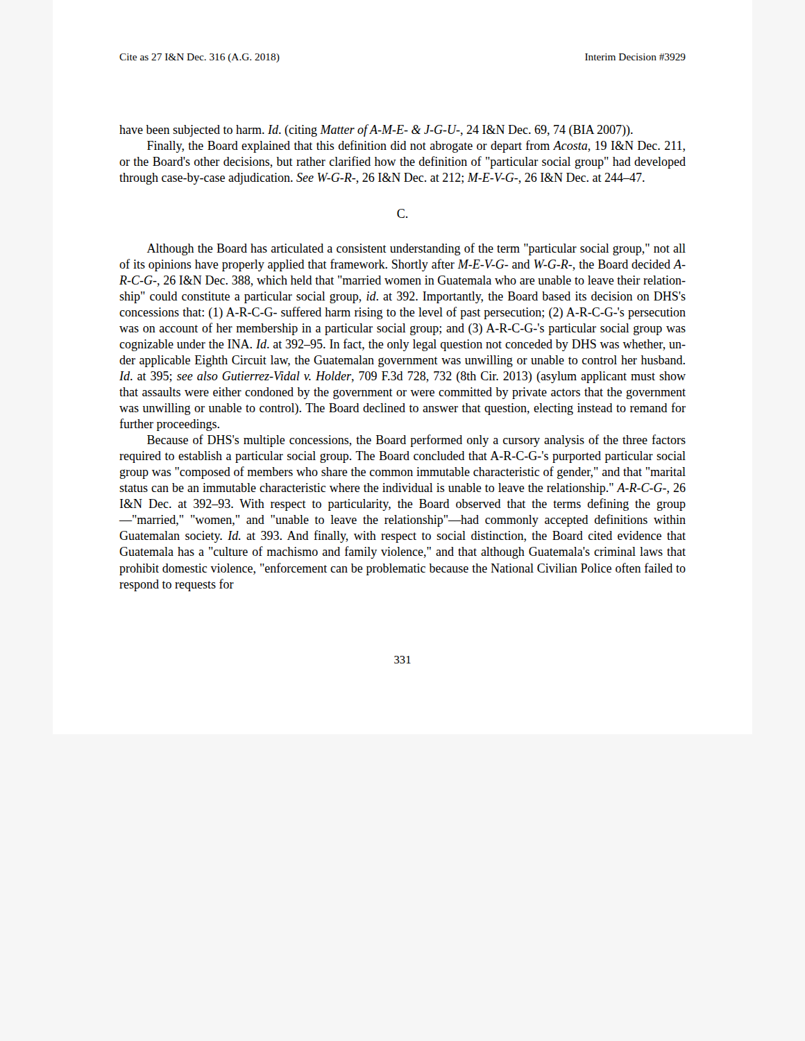Cite as 27 I&N Dec. 316 (A.G. 2018) Interim Decision #3929
have been subjected to harm. Id. (citing Matter of A-M-E- & J-G-U-, 24 I&N Dec. 69, 74 (BIA 2007)).
Finally, the Board explained that this definition did not abrogate or depart from Acosta, 19 I&N Dec. 211, or the Board's other decisions, but rather clarified how the definition of "particular social group" had developed through case-by-case adjudication. See W-G-R-, 26 I&N Dec. at 212; M-E-V-G-, 26 I&N Dec. at 244–47.
C.
Although the Board has articulated a consistent understanding of the term "particular social group," not all of its opinions have properly applied that framework. Shortly after M-E-V-G- and W-G-R-, the Board decided A-R-C-G-, 26 I&N Dec. 388, which held that "married women in Guatemala who are unable to leave their relationship" could constitute a particular social group, id. at 392. Importantly, the Board based its decision on DHS's concessions that: (1) A-R-C-G- suffered harm rising to the level of past persecution; (2) A-R-C-G-'s persecution was on account of her membership in a particular social group; and (3) A-R-C-G-'s particular social group was cognizable under the INA. Id. at 392–95. In fact, the only legal question not conceded by DHS was whether, under applicable Eighth Circuit law, the Guatemalan government was unwilling or unable to control her husband. Id. at 395; see also Gutierrez-Vidal v. Holder, 709 F.3d 728, 732 (8th Cir. 2013) (asylum applicant must show that assaults were either condoned by the government or were committed by private actors that the government was unwilling or unable to control). The Board declined to answer that question, electing instead to remand for further proceedings.
Because of DHS's multiple concessions, the Board performed only a cursory analysis of the three factors required to establish a particular social group. The Board concluded that A-R-C-G-'s purported particular social group was "composed of members who share the common immutable characteristic of gender," and that "marital status can be an immutable characteristic where the individual is unable to leave the relationship." A-R-C-G-, 26 I&N Dec. at 392–93. With respect to particularity, the Board observed that the terms defining the group—"married," "women," and "unable to leave the relationship"—had commonly accepted definitions within Guatemalan society. Id. at 393. And finally, with respect to social distinction, the Board cited evidence that Guatemala has a "culture of machismo and family violence," and that although Guatemala's criminal laws that prohibit domestic violence, "enforcement can be problematic because the National Civilian Police often failed to respond to requests for
331